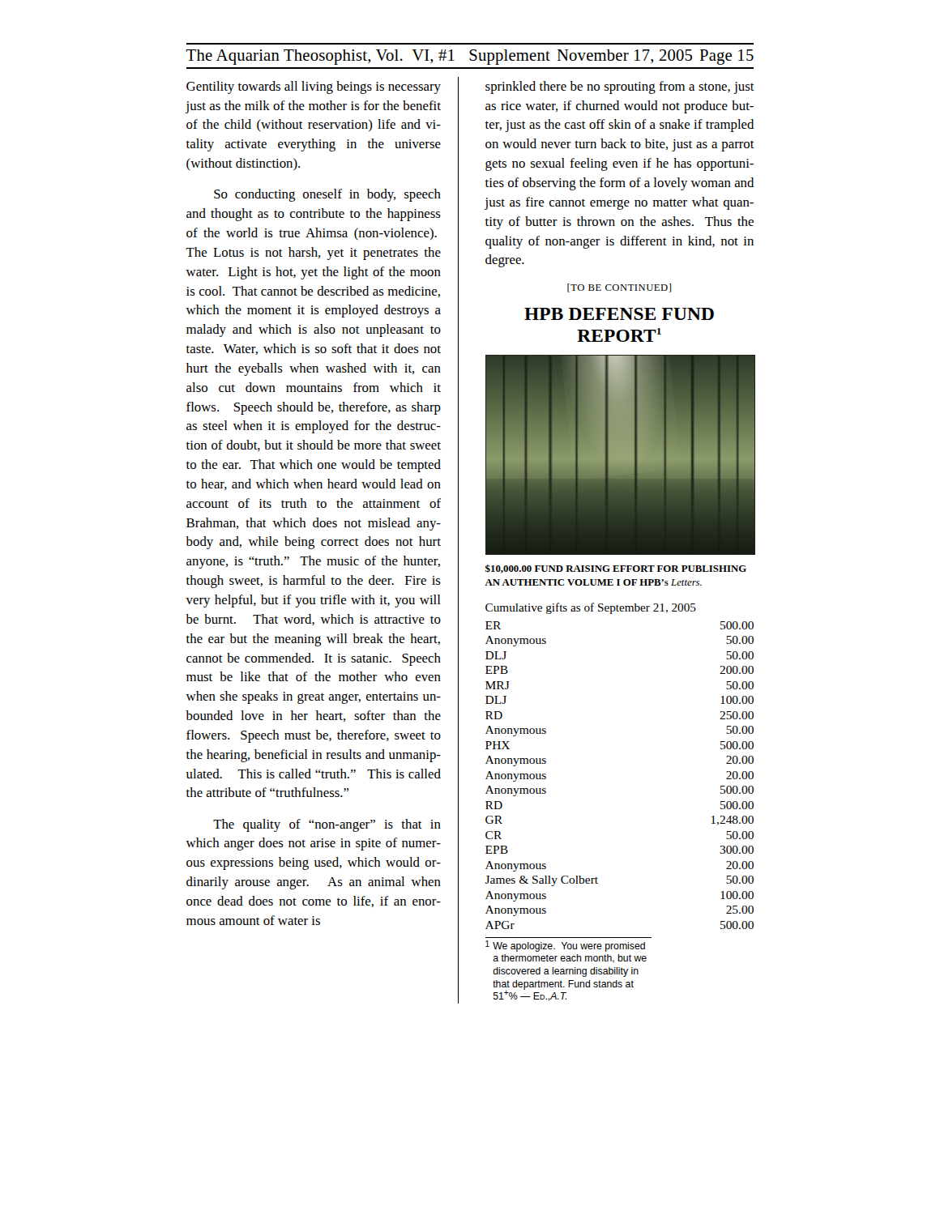The Aquarian Theosophist, Vol. VI, #1 Supplement November 17, 2005 Page 15
Gentility towards all living beings is necessary just as the milk of the mother is for the benefit of the child (without reservation) life and vitality activate everything in the universe (without distinction).
So conducting oneself in body, speech and thought as to contribute to the happiness of the world is true Ahimsa (non-violence). The Lotus is not harsh, yet it penetrates the water. Light is hot, yet the light of the moon is cool. That cannot be described as medicine, which the moment it is employed destroys a malady and which is also not unpleasant to taste. Water, which is so soft that it does not hurt the eyeballs when washed with it, can also cut down mountains from which it flows. Speech should be, therefore, as sharp as steel when it is employed for the destruction of doubt, but it should be more that sweet to the ear. That which one would be tempted to hear, and which when heard would lead on account of its truth to the attainment of Brahman, that which does not mislead anybody and, while being correct does not hurt anyone, is “truth.” The music of the hunter, though sweet, is harmful to the deer. Fire is very helpful, but if you trifle with it, you will be burnt. That word, which is attractive to the ear but the meaning will break the heart, cannot be commended. It is satanic. Speech must be like that of the mother who even when she speaks in great anger, entertains unbounded love in her heart, softer than the flowers. Speech must be, therefore, sweet to the hearing, beneficial in results and unmanipulated. This is called “truth.” This is called the attribute of “truthfulness.”
The quality of “non-anger” is that in which anger does not arise in spite of numerous expressions being used, which would ordinarily arouse anger. As an animal when once dead does not come to life, if an enormous amount of water is
sprinkled there be no sprouting from a stone, just as rice water, if churned would not produce butter, just as the cast off skin of a snake if trampled on would never turn back to bite, just as a parrot gets no sexual feeling even if he has opportunities of observing the form of a lovely woman and just as fire cannot emerge no matter what quantity of butter is thrown on the ashes. Thus the quality of non-anger is different in kind, not in degree.
[TO BE CONTINUED]
HPB DEFENSE FUND REPORT1
$10,000.00 FUND RAISING EFFORT FOR PUBLISHING AN AUTHENTIC VOLUME I OF HPB’s Letters.
Cumulative gifts as of September 21, 2005
| ER | 500.00 |
| Anonymous | 50.00 |
| DLJ | 50.00 |
| EPB | 200.00 |
| MRJ | 50.00 |
| DLJ | 100.00 |
| RD | 250.00 |
| Anonymous | 50.00 |
| PHX | 500.00 |
| Anonymous | 20.00 |
| Anonymous | 20.00 |
| Anonymous | 500.00 |
| RD | 500.00 |
| GR | 1,248.00 |
| CR | 50.00 |
| EPB | 300.00 |
| Anonymous | 20.00 |
| James & Sally Colbert | 50.00 |
| Anonymous | 100.00 |
| Anonymous | 25.00 |
| APGr | 500.00 |
1 We apologize. You were promised a thermometer each month, but we discovered a learning disability in that department. Fund stands at 51+% — Ed.,A.T.